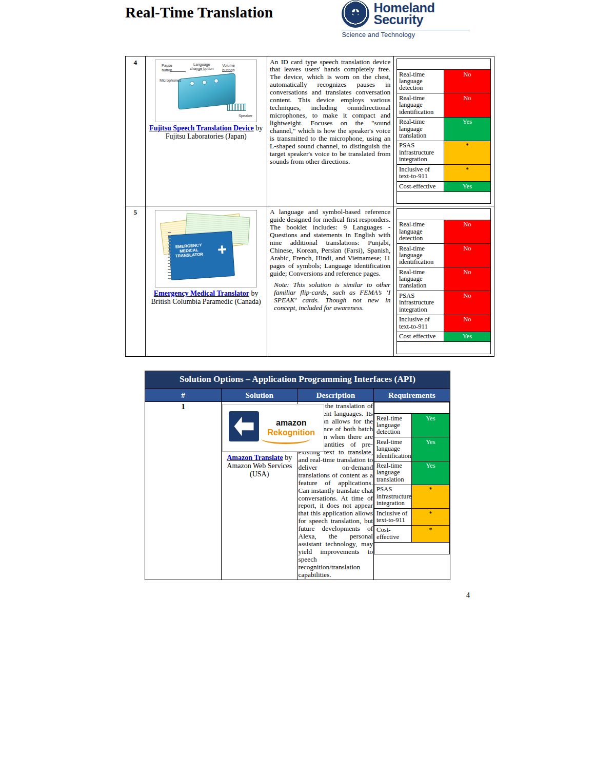Real-Time Translation
Homeland Security
Science and Technology
| 4 | Pause button Language change button Volume buttons Microphones Speaker Fujitsu Speech Translation Device by Fujitsu Laboratories (Japan) | An ID card type speech translation device that leaves users' hands completely free. The device, which is worn on the chest, automatically recognizes pauses in conversations and translates conversation content. This device employs various techniques, including omnidirectional microphones, to make it compact and lightweight. Focuses on the "sound channel," which is how the speaker's voice is transmitted to the microphone, using an L-shaped sound channel, to distinguish the target speaker's voice to be translated from sounds from other directions. | / Real-time language detection / No / / Real-time language identification / No / / Real-time language translation / Yes / / PSAS infrastructure integration / * / / Inclusive of text-to-911 / * / / Cost-effective / Yes / |
| 5 | EMERGENCY MEDICAL TRANSLATOR Emergency Medical Translator by British Columbia Paramedic (Canada) | A language and symbol-based reference guide designed for medical first responders. The booklet includes: 9 Languages - Questions and statements in English with nine additional translations: Punjabi, Chinese, Korean, Persian (Farsi), Spanish, Arabic, French, Hindi, and Vietnamese; 11 pages of symbols; Language identification guide; Conversions and reference pages. Note: This solution is similar to other familiar flip-cards, such as FEMA’s ‘I SPEAK’ cards. Though not new in concept, included for awareness. | / Real-time language detection / No / / Real-time language identification / No / / Real-time language translation / No / / PSAS infrastructure integration / No / / Inclusive of text-to-911 / No / / Cost-effective / Yes / |
| Solution Options – Application Programming Interfaces (API) |
| # | Solution | Description | Requirements |
| 1 | amazon Rekognition Amazon Translate by Amazon Web Services (USA) | Supports the translation of 25 different languages. Its application allows for the performance of both batch translation when there are large quantities of pre-existing text to translate, and real-time translation to deliver on-demand translations of content as a feature of applications. Can instantly translate chat conversations. At time of report, it does not appear that this application allows for speech translation, but future developments of Alexa, the personal assistant technology, may yield improvements to speech recognition/translation capabilities. | / Real-time language detection / Yes / / Real-time language identification / Yes / / Real-time language translation / Yes / / PSAS infrastructure integration / * / / Inclusive of text-to-911 / * / / Cost-effective / * / |
4